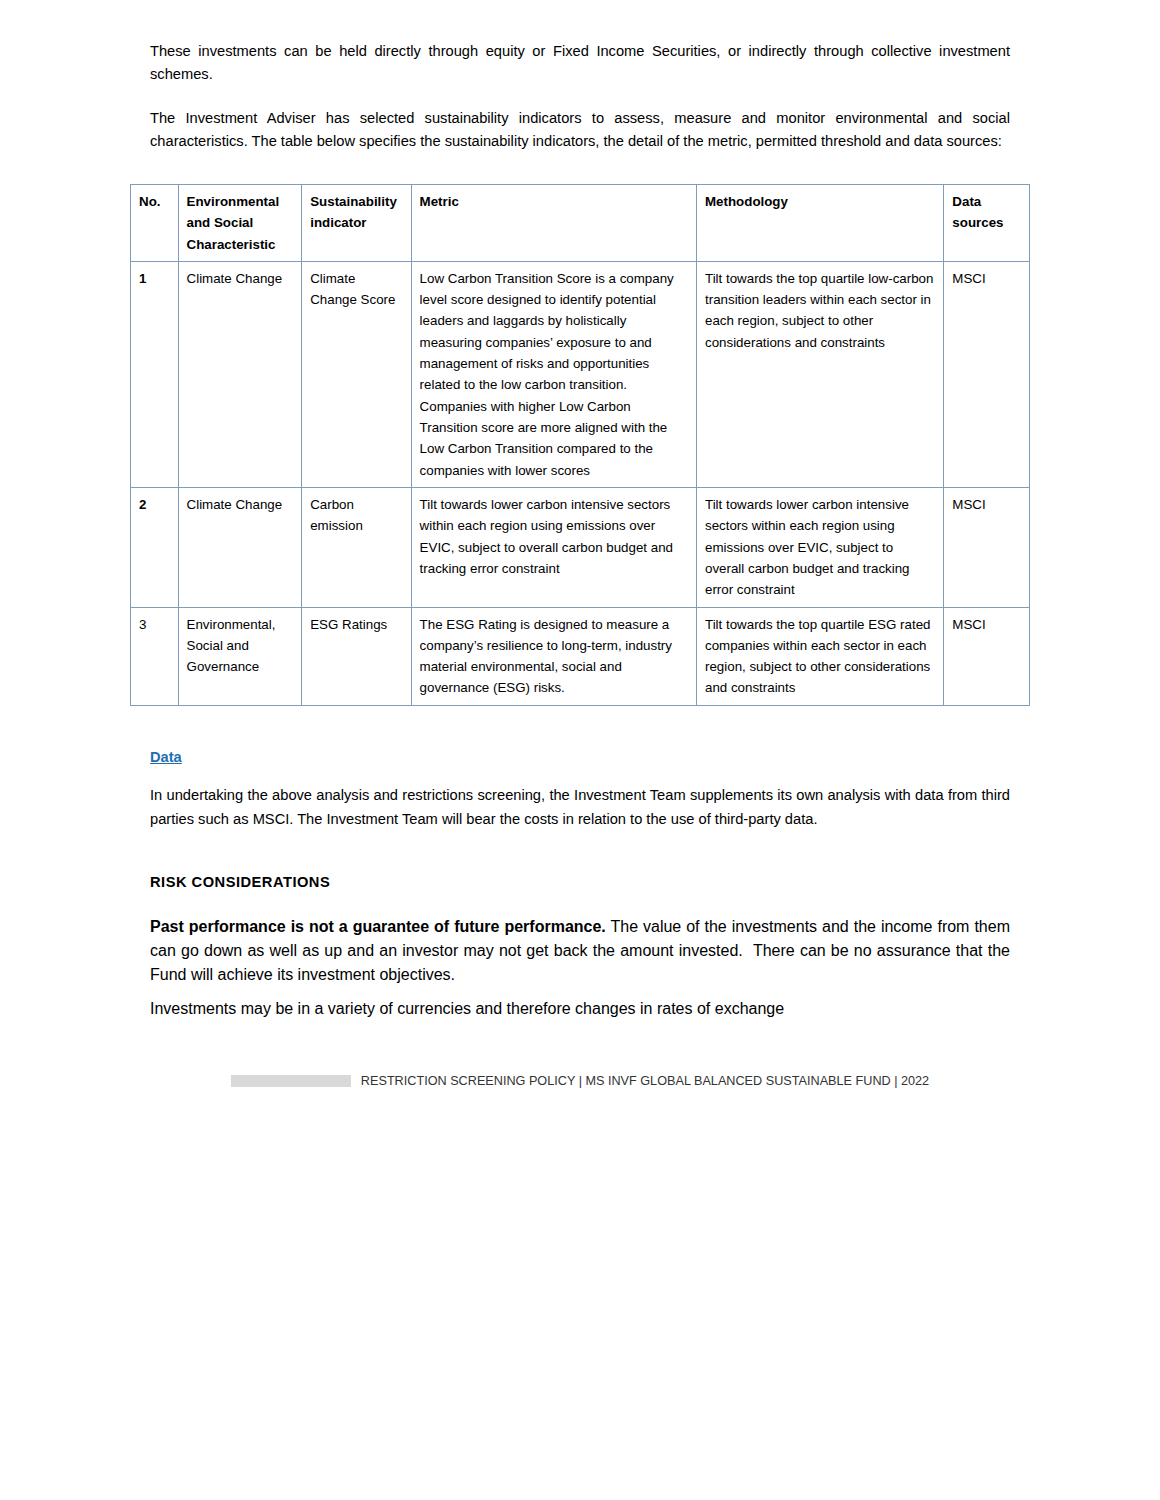These investments can be held directly through equity or Fixed Income Securities, or indirectly through collective investment schemes.
The Investment Adviser has selected sustainability indicators to assess, measure and monitor environmental and social characteristics. The table below specifies the sustainability indicators, the detail of the metric, permitted threshold and data sources:
| No. | Environmental and Social Characteristic | Sustainability indicator | Metric | Methodology | Data sources |
| --- | --- | --- | --- | --- | --- |
| 1 | Climate Change | Climate Change Score | Low Carbon Transition Score is a company level score designed to identify potential leaders and laggards by holistically measuring companies’ exposure to and management of risks and opportunities related to the low carbon transition. Companies with higher Low Carbon Transition score are more aligned with the Low Carbon Transition compared to the companies with lower scores | Tilt towards the top quartile low-carbon transition leaders within each sector in each region, subject to other considerations and constraints | MSCI |
| 2 | Climate Change | Carbon emission | Tilt towards lower carbon intensive sectors within each region using emissions over EVIC, subject to overall carbon budget and tracking error constraint | Tilt towards lower carbon intensive sectors within each region using emissions over EVIC, subject to overall carbon budget and tracking error constraint | MSCI |
| 3 | Environmental, Social and Governance | ESG Ratings | The ESG Rating is designed to measure a company’s resilience to long-term, industry material environmental, social and governance (ESG) risks. | Tilt towards the top quartile ESG rated companies within each sector in each region, subject to other considerations and constraints | MSCI |
Data
In undertaking the above analysis and restrictions screening, the Investment Team supplements its own analysis with data from third parties such as MSCI. The Investment Team will bear the costs in relation to the use of third-party data.
RISK CONSIDERATIONS
Past performance is not a guarantee of future performance. The value of the investments and the income from them can go down as well as up and an investor may not get back the amount invested. There can be no assurance that the Fund will achieve its investment objectives.
Investments may be in a variety of currencies and therefore changes in rates of exchange
RESTRICTION SCREENING POLICY | MS INVF GLOBAL BALANCED SUSTAINABLE FUND | 2022